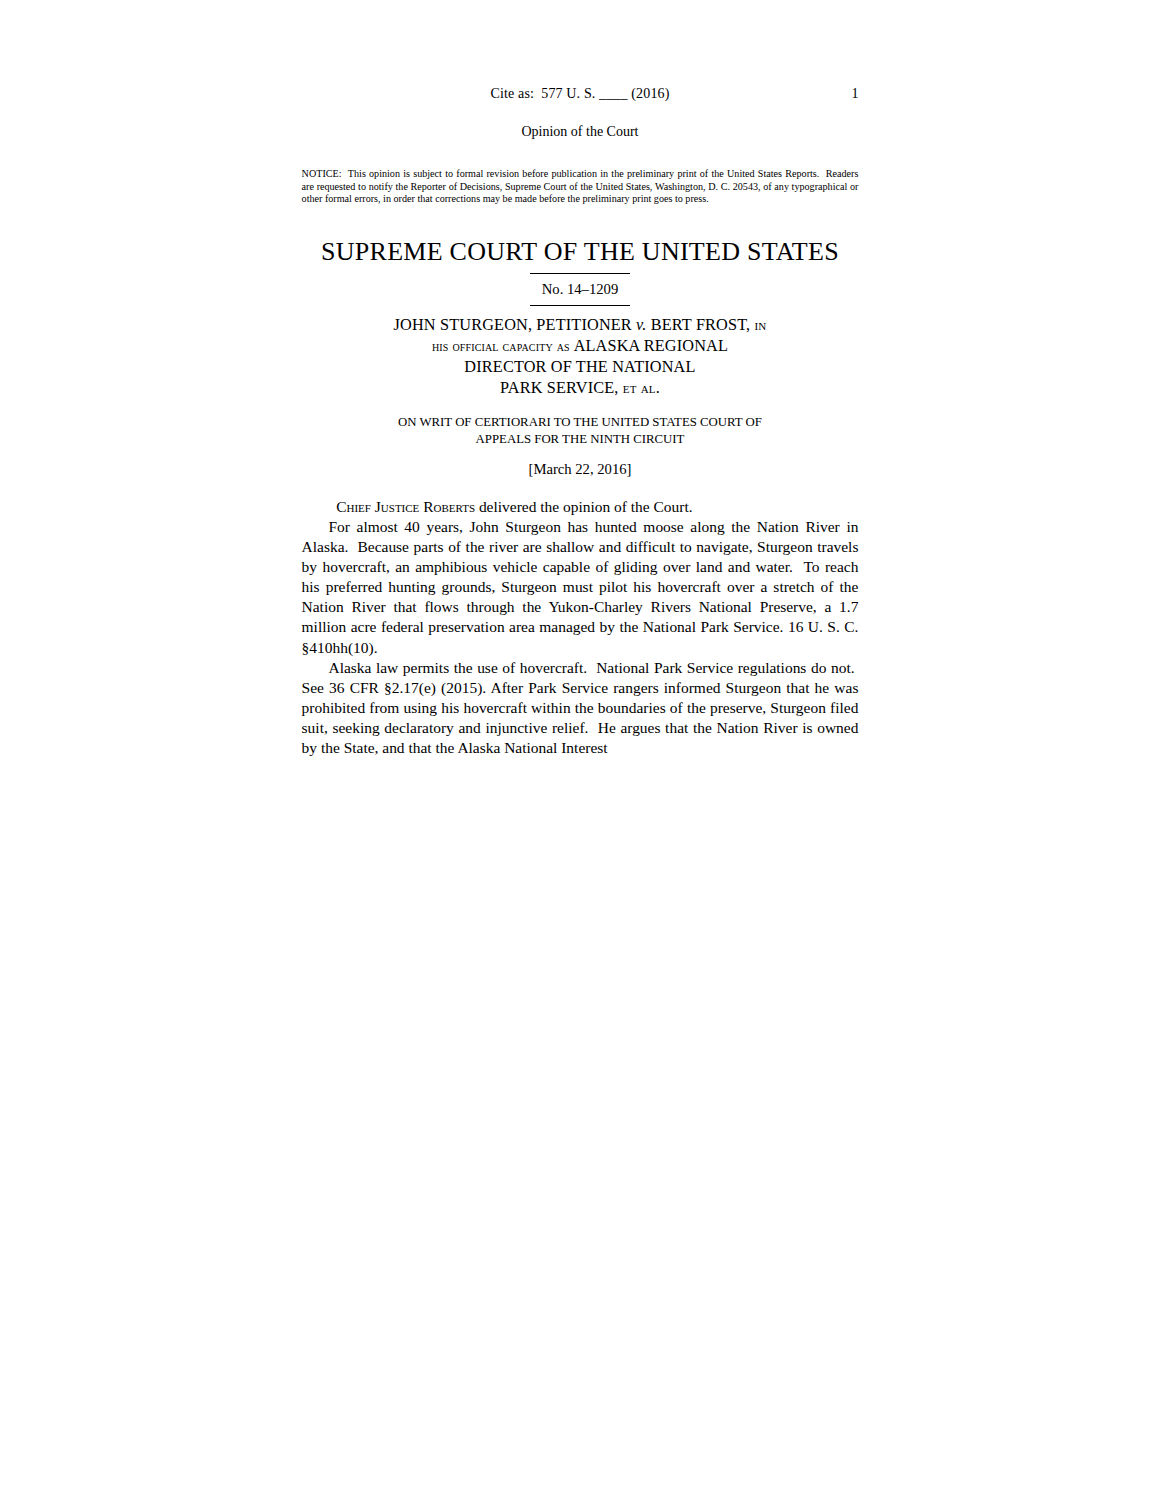Cite as: 577 U. S. ____ (2016) 1
Opinion of the Court
NOTICE: This opinion is subject to formal revision before publication in the preliminary print of the United States Reports. Readers are requested to notify the Reporter of Decisions, Supreme Court of the United States, Washington, D. C. 20543, of any typographical or other formal errors, in order that corrections may be made before the preliminary print goes to press.
SUPREME COURT OF THE UNITED STATES
No. 14–1209
JOHN STURGEON, PETITIONER v. BERT FROST, in
his official capacity as ALASKA REGIONAL
DIRECTOR OF THE NATIONAL
PARK SERVICE, et al.
ON WRIT OF CERTIORARI TO THE UNITED STATES COURT OF
APPEALS FOR THE NINTH CIRCUIT
[March 22, 2016]
Chief Justice Roberts delivered the opinion of the Court.
For almost 40 years, John Sturgeon has hunted moose along the Nation River in Alaska. Because parts of the river are shallow and difficult to navigate, Sturgeon travels by hovercraft, an amphibious vehicle capable of gliding over land and water. To reach his preferred hunting grounds, Sturgeon must pilot his hovercraft over a stretch of the Nation River that flows through the Yukon-Charley Rivers National Preserve, a 1.7 million acre federal preservation area managed by the National Park Service. 16 U. S. C. §410hh(10).
Alaska law permits the use of hovercraft. National Park Service regulations do not. See 36 CFR §2.17(e) (2015). After Park Service rangers informed Sturgeon that he was prohibited from using his hovercraft within the boundaries of the preserve, Sturgeon filed suit, seeking declaratory and injunctive relief. He argues that the Nation River is owned by the State, and that the Alaska National Interest